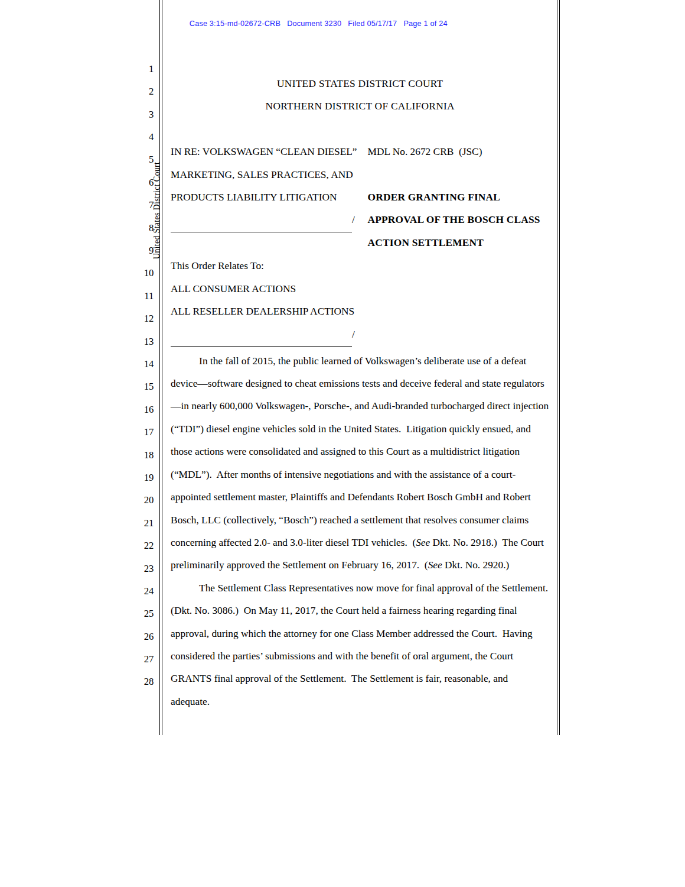Case 3:15-md-02672-CRB Document 3230 Filed 05/17/17 Page 1 of 24
United States District Court
1
2
3
4
5
6
7
8
9
10
11
12
13
14
15
16
17
18
19
20
21
22
23
24
25
26
27
28
UNITED STATES DISTRICT COURT
NORTHERN DISTRICT OF CALIFORNIA
| IN RE: VOLKSWAGEN “CLEAN DIESEL” MARKETING, SALES PRACTICES, AND PRODUCTS LIABILITY LITIGATION / This Order Relates To: ALL CONSUMER ACTIONS ALL RESELLER DEALERSHIP ACTIONS / | MDL No. 2672 CRB (JSC) ORDER GRANTING FINAL APPROVAL OF THE BOSCH CLASS ACTION SETTLEMENT |
In the fall of 2015, the public learned of Volkswagen’s deliberate use of a defeat device—software designed to cheat emissions tests and deceive federal and state regulators—in nearly 600,000 Volkswagen-, Porsche-, and Audi-branded turbocharged direct injection (“TDI”) diesel engine vehicles sold in the United States. Litigation quickly ensued, and those actions were consolidated and assigned to this Court as a multidistrict litigation (“MDL”). After months of intensive negotiations and with the assistance of a court-appointed settlement master, Plaintiffs and Defendants Robert Bosch GmbH and Robert Bosch, LLC (collectively, “Bosch”) reached a settlement that resolves consumer claims concerning affected 2.0- and 3.0-liter diesel TDI vehicles. (See Dkt. No. 2918.) The Court preliminarily approved the Settlement on February 16, 2017. (See Dkt. No. 2920.)
The Settlement Class Representatives now move for final approval of the Settlement. (Dkt. No. 3086.) On May 11, 2017, the Court held a fairness hearing regarding final approval, during which the attorney for one Class Member addressed the Court. Having considered the parties’ submissions and with the benefit of oral argument, the Court GRANTS final approval of the Settlement. The Settlement is fair, reasonable, and adequate.